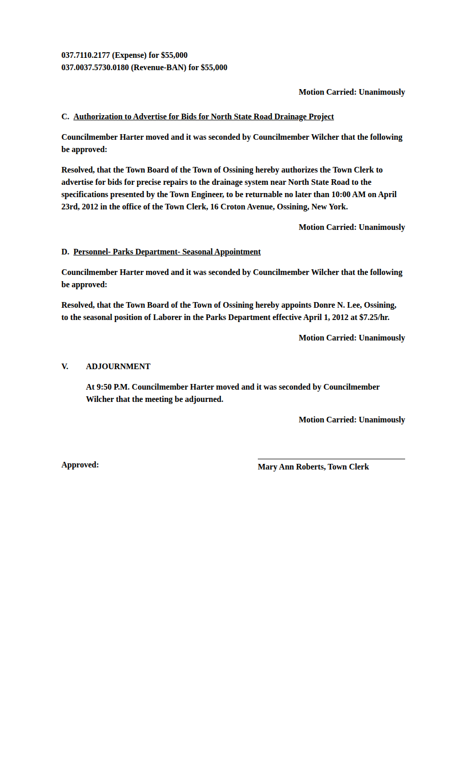037.7110.2177 (Expense) for $55,000
037.0037.5730.0180 (Revenue-BAN) for $55,000
Motion Carried: Unanimously
C. Authorization to Advertise for Bids for North State Road Drainage Project
Councilmember Harter moved and it was seconded by Councilmember Wilcher that the following be approved:
Resolved, that the Town Board of the Town of Ossining hereby authorizes the Town Clerk to advertise for bids for precise repairs to the drainage system near North State Road to the specifications presented by the Town Engineer, to be returnable no later than 10:00 AM on April 23rd, 2012 in the office of the Town Clerk, 16 Croton Avenue, Ossining, New York.
Motion Carried: Unanimously
D. Personnel- Parks Department- Seasonal Appointment
Councilmember Harter moved and it was seconded by Councilmember Wilcher that the following be approved:
Resolved, that the Town Board of the Town of Ossining hereby appoints Donre N. Lee, Ossining, to the seasonal position of Laborer in the Parks Department effective April 1, 2012 at $7.25/hr.
Motion Carried: Unanimously
V. ADJOURNMENT
At 9:50 P.M. Councilmember Harter moved and it was seconded by Councilmember Wilcher that the meeting be adjourned.
Motion Carried: Unanimously
Approved:
Mary Ann Roberts, Town Clerk